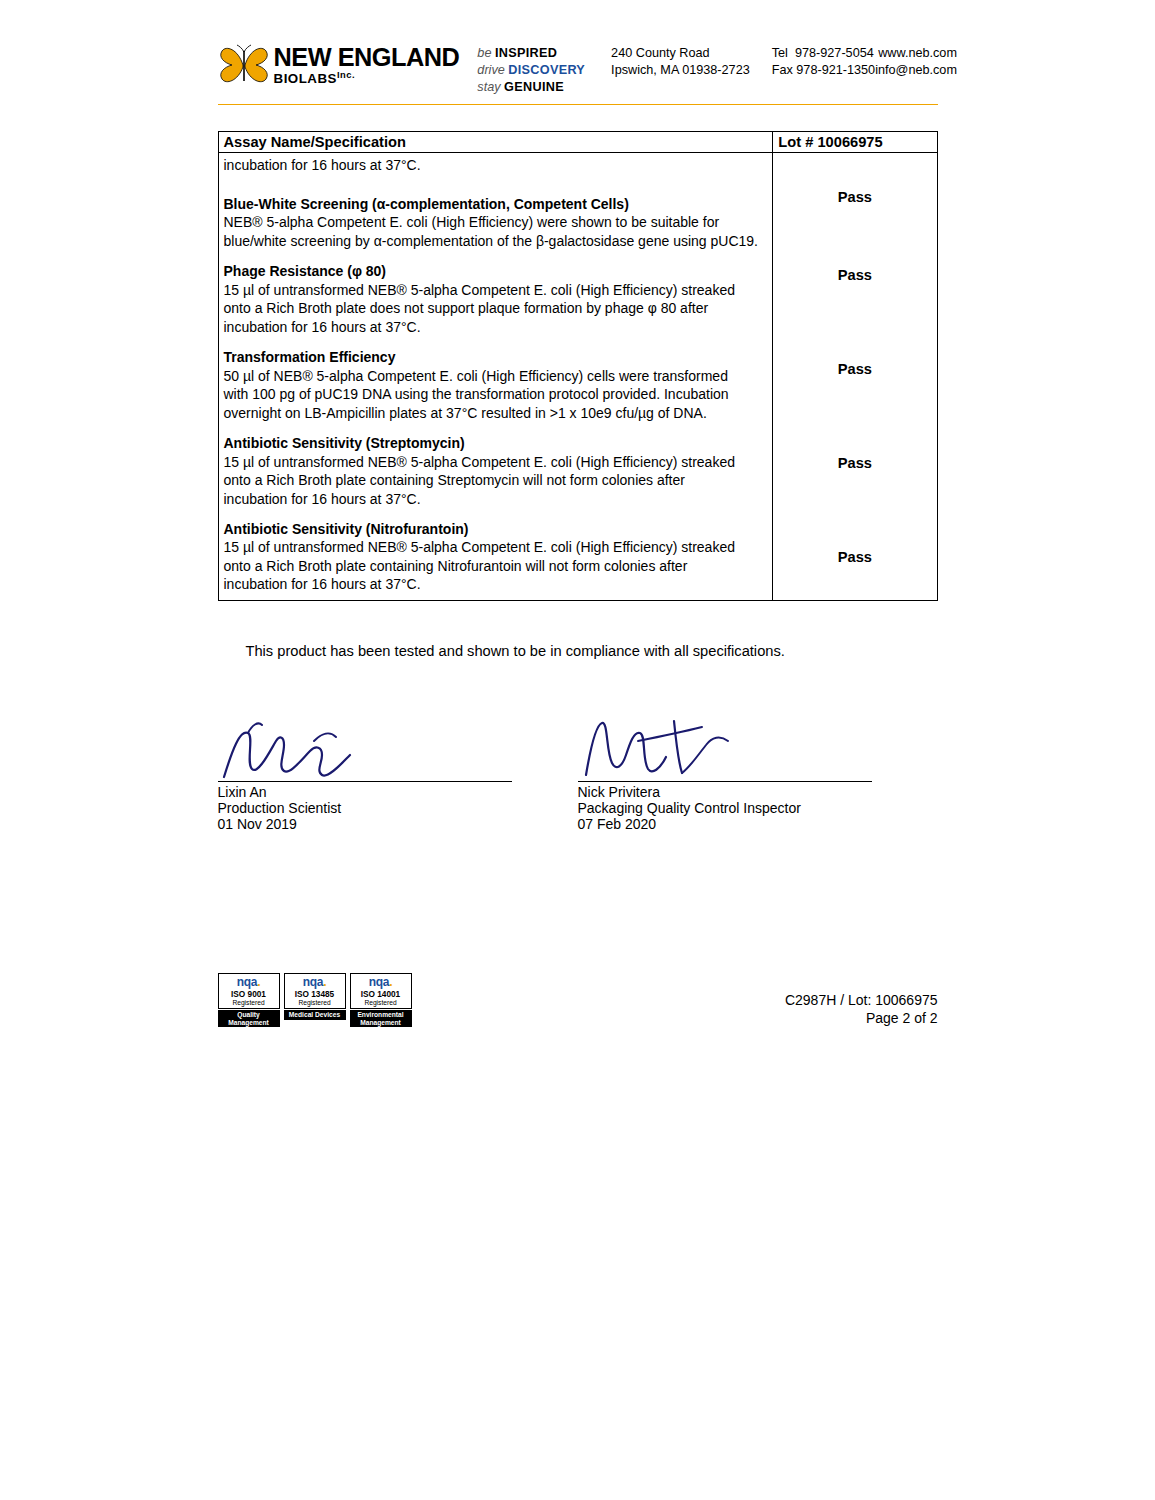NEW ENGLAND
BIOLABSInc.
be INSPIRED
drive DISCOVERY
stay GENUINE
240 County Road
Ipswich, MA 01938-2723
Tel 978-927-5054
Fax 978-921-1350
www.neb.com
info@neb.com
| Assay Name/Specification | Lot # 10066975 |
| --- | --- |
| incubation for 16 hours at 37°C. Blue-White Screening (α-complementation, Competent Cells) NEB® 5-alpha Competent E. coli (High Efficiency) were shown to be suitable for blue/white screening by α-complementation of the β-galactosidase gene using pUC19. Phage Resistance (φ 80) 15 µl of untransformed NEB® 5-alpha Competent E. coli (High Efficiency) streaked onto a Rich Broth plate does not support plaque formation by phage φ 80 after incubation for 16 hours at 37°C. Transformation Efficiency 50 µl of NEB® 5-alpha Competent E. coli (High Efficiency) cells were transformed with 100 pg of pUC19 DNA using the transformation protocol provided. Incubation overnight on LB-Ampicillin plates at 37°C resulted in >1 x 10e9 cfu/µg of DNA. Antibiotic Sensitivity (Streptomycin) 15 µl of untransformed NEB® 5-alpha Competent E. coli (High Efficiency) streaked onto a Rich Broth plate containing Streptomycin will not form colonies after incubation for 16 hours at 37°C. Antibiotic Sensitivity (Nitrofurantoin) 15 µl of untransformed NEB® 5-alpha Competent E. coli (High Efficiency) streaked onto a Rich Broth plate containing Nitrofurantoin will not form colonies after incubation for 16 hours at 37°C. | Pass Pass Pass Pass Pass |
This product has been tested and shown to be in compliance with all specifications.
Lixin An
Production Scientist
01 Nov 2019
Nick Privitera
Packaging Quality Control Inspector
07 Feb 2020
nqa.
ISO 9001
Registered
Quality
Management
nqa.
ISO 13485
Registered
Medical Devices
nqa.
ISO 14001
Registered
Environmental
Management
C2987H / Lot: 10066975
Page 2 of 2